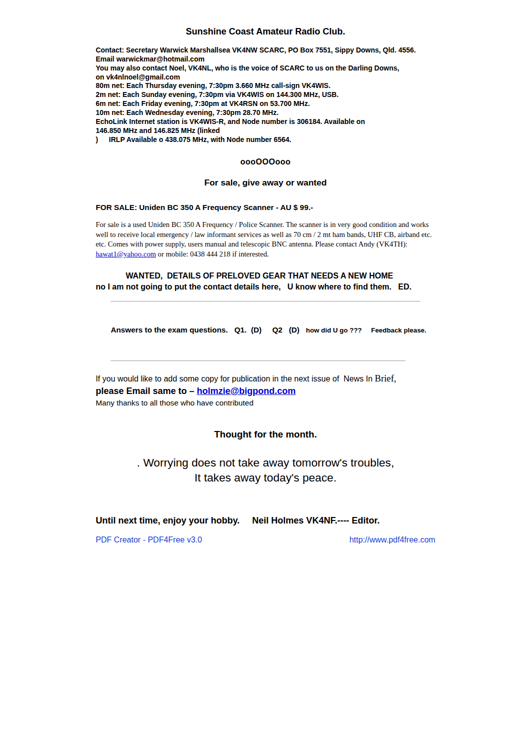Sunshine Coast Amateur Radio Club.
Contact: Secretary Warwick Marshallsea VK4NW SCARC, PO Box 7551, Sippy Downs, Qld. 4556. Email warwickmar@hotmail.com
You may also contact Noel, VK4NL, who is the voice of SCARC to us on the Darling Downs,
on vk4nlnoel@gmail.com
80m net: Each Thursday evening, 7:30pm 3.660 MHz call-sign VK4WIS.
2m net: Each Sunday evening, 7:30pm via VK4WIS on 144.300 MHz, USB.
6m net: Each Friday evening, 7:30pm at VK4RSN on 53.700 MHz.
10m net: Each Wednesday evening, 7:30pm 28.70 MHz.
EchoLink Internet station is VK4WIS-R, and Node number is 306184. Available on
146.850 MHz and 146.825 MHz (linked
) IRLP Available o 438.075 MHz, with Node number 6564.
oooOOOooo
For sale, give away or wanted
FOR SALE: Uniden BC 350 A Frequency Scanner - AU $ 99.-
For sale is a used Uniden BC 350 A Frequency / Police Scanner. The scanner is in very good condition and works well to receive local emergency / law informant services as well as 70 cm / 2 mt ham bands, UHF CB, airband etc. etc. Comes with power supply, users manual and telescopic BNC antenna. Please contact Andy (VK4TH): hawat1@yahoo.com or mobile: 0438 444 218 if interested.
WANTED, DETAILS OF PRELOVED GEAR THAT NEEDS A NEW HOME no I am not going to put the contact details here, U know where to find them. ED.
Answers to the exam questions. Q1. (D) Q2 (D) how did U go ??? Feedback please.
If you would like to add some copy for publication in the next issue of News In Brief,
please Email same to – holmzie@bigpond.com
Many thanks to all those who have contributed
Thought for the month.
. Worrying does not take away tomorrow's troubles,
It takes away today's peace.
Until next time, enjoy your hobby. Neil Holmes VK4NF.---- Editor.
PDF Creator - PDF4Free v3.0 http://www.pdf4free.com